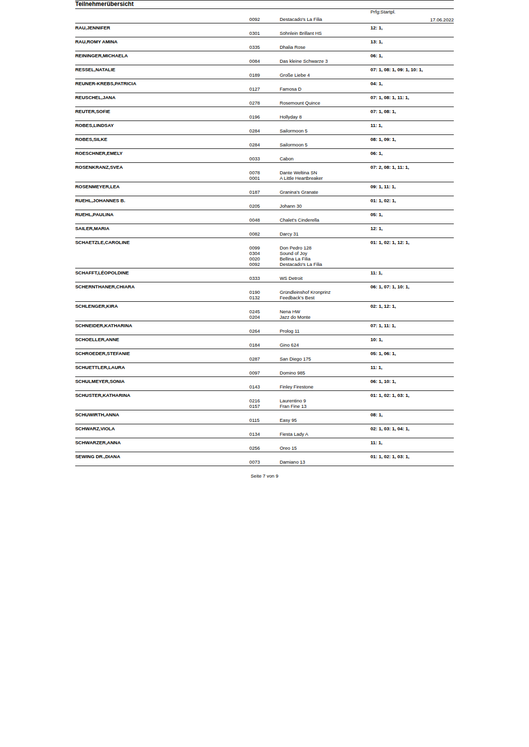Teilnehmerübersicht
17.06.2022
| | | | Prfg:Startpl. |
| | 0092 | Destacado's La Filia | |
| RAU,JENNIFER | | | 12: 1, |
| | 0301 | Söhnlein Brillant HS | |
| RAU,ROMY AMINA | | | 13: 1, |
| | 0335 | Dhalia Rose | |
| REININGER,MICHAELA | | | 06: 1, |
| | 0084 | Das kleine Schwarze 3 | |
| RESSEL,NATALIE | | | 07: 1, 08: 1, 09: 1, 10: 1, |
| | 0189 | Große Liebe 4 | |
| REUNER-KREBS,PATRICIA | | | 04: 1, |
| | 0127 | Famosa D | |
| REUSCHEL,JANA | | | 07: 1, 08: 1, 11: 1, |
| | 0278 | Rosemount Quince | |
| REUTER,SOFIE | | | 07: 1, 08: 1, |
| | 0196 | Hollyday 8 | |
| ROBES,LINDSAY | | | 11: 1, |
| | 0284 | Sailormoon 5 | |
| ROBES,SILKE | | | 08: 1, 09: 1, |
| | 0284 | Sailormoon 5 | |
| ROESCHNER,EMELY | | | 06: 1, |
| | 0033 | Cabon | |
| ROSENKRANZ,SVEA | | | 07: 2, 08: 1, 11: 1, |
| | 0078 | Dante Weltina SN | |
| | 0001 | A Little Heartbreaker | |
| ROSENMEYER,LEA | | | 09: 1, 11: 1, |
| | 0187 | Granina's Granate | |
| RUEHL,JOHANNES B. | | | 01: 1, 02: 1, |
| | 0205 | Johann 30 | |
| RUEHL,PAULINA | | | 05: 1, |
| | 0048 | Chalet's Cinderella | |
| SAILER,MARIA | | | 12: 1, |
| | 0082 | Darcy 31 | |
| SCHAETZLE,CAROLINE | | | 01: 1, 02: 1, 12: 1, |
| | 0099 | Don Pedro 128 | |
| | 0304 | Sound of Joy | |
| | 0020 | Bellina La Filia | |
| | 0092 | Destacado's La Filia | |
| SCHAFFT,LÉOPOLDINE | | | 11: 1, |
| | 0333 | WS Detroit | |
| SCHERNTHANER,CHIARA | | | 06: 1, 07: 1, 10: 1, |
| | 0190 | Gründleinshof Kronprinz | |
| | 0132 | Feedback's Best | |
| SCHLENGER,KIRA | | | 02: 1, 12: 1, |
| | 0245 | Nena HW | |
| | 0204 | Jazz do Monte | |
| SCHNEIDER,KATHARINA | | | 07: 1, 11: 1, |
| | 0264 | Prolog 11 | |
| SCHOELLER,ANNE | | | 10: 1, |
| | 0184 | Gino 624 | |
| SCHROEDER,STEFANIE | | | 05: 1, 06: 1, |
| | 0287 | San Diego 175 | |
| SCHUETTLER,LAURA | | | 11: 1, |
| | 0097 | Domino 985 | |
| SCHULMEYER,SONIA | | | 06: 1, 10: 1, |
| | 0143 | Finley Firestone | |
| SCHUSTER,KATHARINA | | | 01: 1, 02: 1, 03: 1, |
| | 0216 | Laurentino 9 | |
| | 0157 | Fran Fine 13 | |
| SCHUWIRTH,ANNA | | | 08: 1, |
| | 0115 | Easy 95 | |
| SCHWARZ,VIOLA | | | 02: 1, 03: 1, 04: 1, |
| | 0134 | Fiesta Lady A | |
| SCHWARZER,ANNA | | | 11: 1, |
| | 0256 | Oreo 15 | |
| SEWING DR.,DIANA | | | 01: 1, 02: 1, 03: 1, |
| | 0073 | Damiano 13 | |
Seite 7 von 9